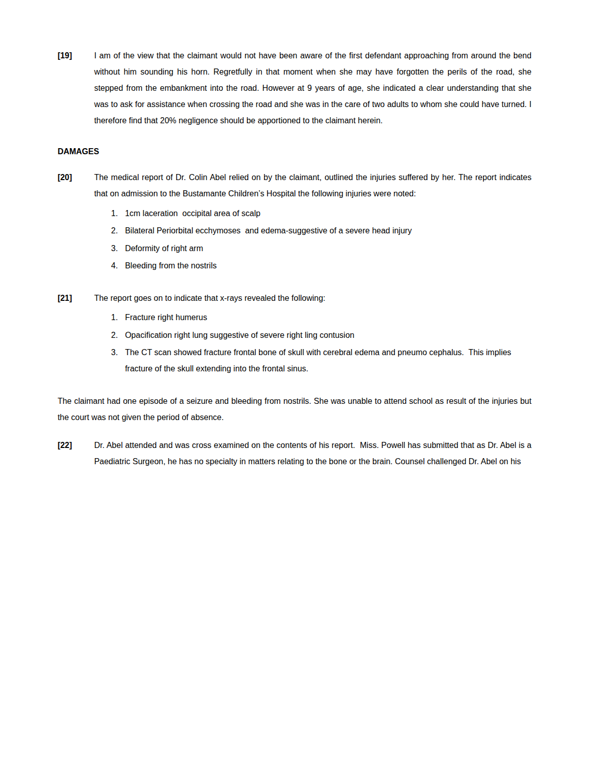[19]
I am of the view that the claimant would not have been aware of the first defendant approaching from around the bend without him sounding his horn. Regretfully in that moment when she may have forgotten the perils of the road, she stepped from the embankment into the road. However at 9 years of age, she indicated a clear understanding that she was to ask for assistance when crossing the road and she was in the care of two adults to whom she could have turned. I therefore find that 20% negligence should be apportioned to the claimant herein.
DAMAGES
[20]
The medical report of Dr. Colin Abel relied on by the claimant, outlined the injuries suffered by her. The report indicates that on admission to the Bustamante Children’s Hospital the following injuries were noted:
1cm laceration occipital area of scalp
Bilateral Periorbital ecchymoses and edema-suggestive of a severe head injury
Deformity of right arm
Bleeding from the nostrils
[21]
The report goes on to indicate that x-rays revealed the following:
Fracture right humerus
Opacification right lung suggestive of severe right ling contusion
The CT scan showed fracture frontal bone of skull with cerebral edema and pneumo cephalus. This implies fracture of the skull extending into the frontal sinus.
The claimant had one episode of a seizure and bleeding from nostrils. She was unable to attend school as result of the injuries but the court was not given the period of absence.
[22]
Dr. Abel attended and was cross examined on the contents of his report. Miss. Powell has submitted that as Dr. Abel is a Paediatric Surgeon, he has no specialty in matters relating to the bone or the brain. Counsel challenged Dr. Abel on his